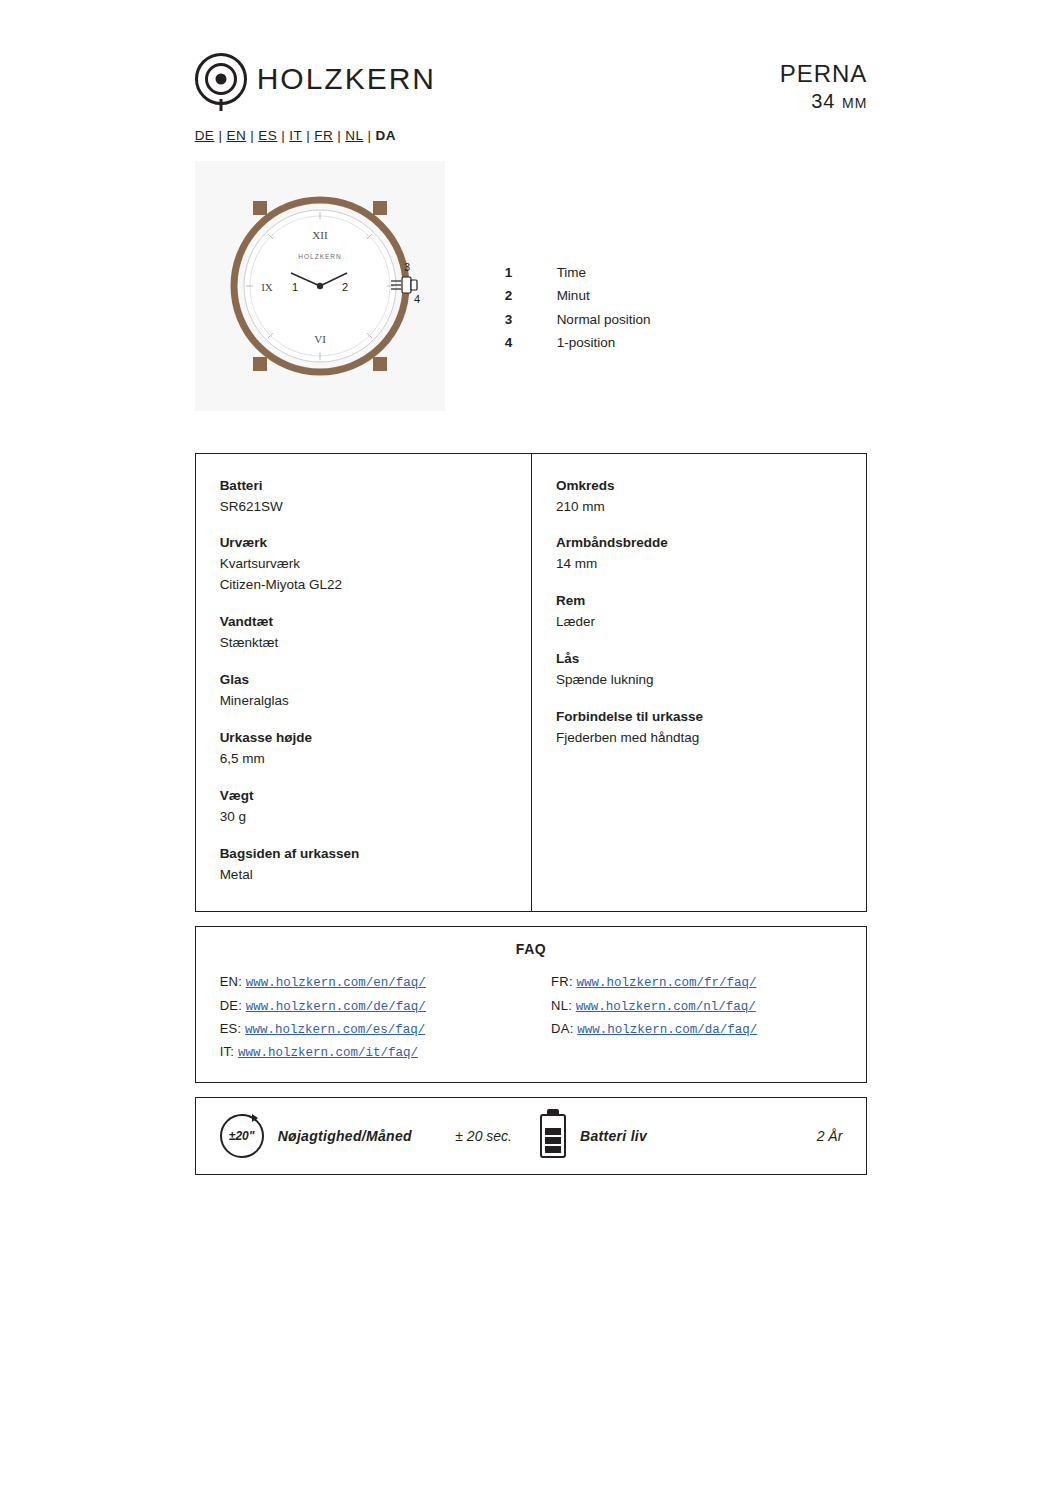HOLZKERN
Perna
34 mm
DE|EN|ES|IT|FR|NL|DA
XII IX VI HOLZKERN 1 2 3 4
| 1 | Time |
| 2 | Minut |
| 3 | Normal position |
| 4 | 1-position |
Batteri
SR621SW
Urværk
Kvartsurværk
Citizen-Miyota GL22
Vandtæt
Stænktæt
Glas
Mineralglas
Urkasse højde
6,5 mm
Vægt
30 g
Bagsiden af urkassen
Metal
Omkreds
210 mm
Armbåndsbredde
14 mm
Rem
Læder
Lås
Spænde lukning
Forbindelse til urkasse
Fjederben med håndtag
FAQ
EN: www.holzkern.com/en/faq/
DE: www.holzkern.com/de/faq/
ES: www.holzkern.com/es/faq/
IT: www.holzkern.com/it/faq/
FR: www.holzkern.com/fr/faq/
NL: www.holzkern.com/nl/faq/
DA: www.holzkern.com/da/faq/
±20"
Nøjagtighed/Måned
± 20 sec.
Batteri liv
2 År